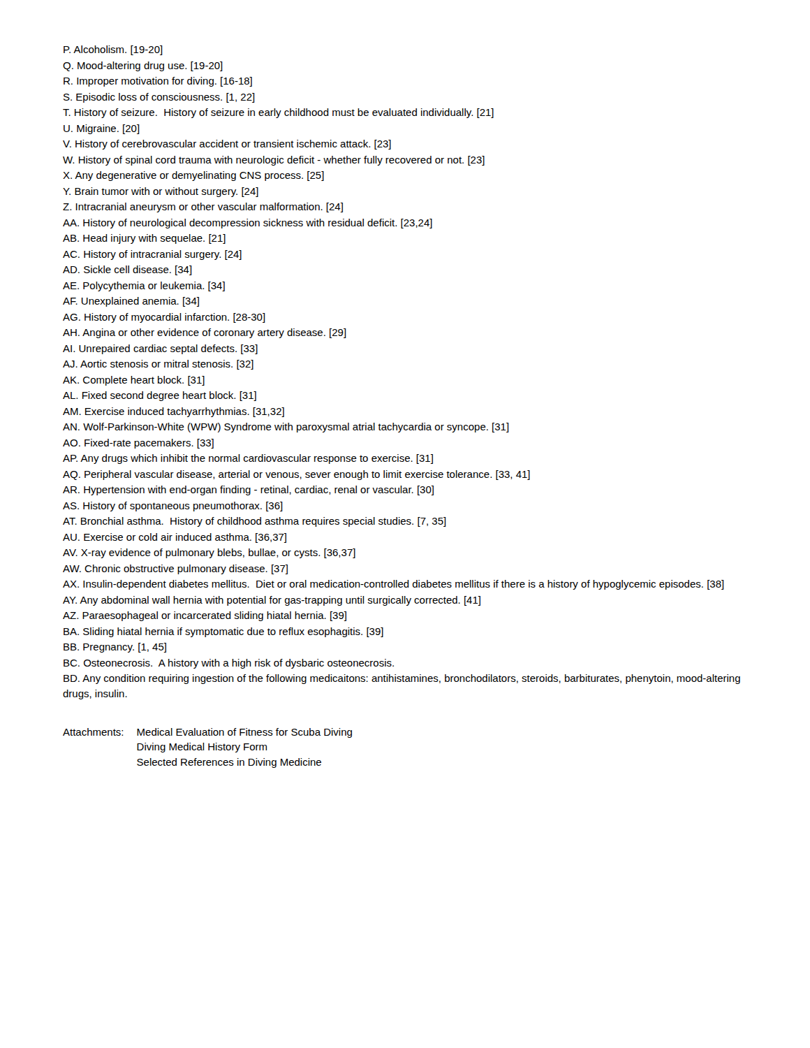P. Alcoholism. [19-20]
Q. Mood-altering drug use. [19-20]
R. Improper motivation for diving. [16-18]
S. Episodic loss of consciousness. [1, 22]
T. History of seizure. History of seizure in early childhood must be evaluated individually. [21]
U. Migraine. [20]
V. History of cerebrovascular accident or transient ischemic attack. [23]
W. History of spinal cord trauma with neurologic deficit - whether fully recovered or not. [23]
X. Any degenerative or demyelinating CNS process. [25]
Y. Brain tumor with or without surgery. [24]
Z. Intracranial aneurysm or other vascular malformation. [24]
AA. History of neurological decompression sickness with residual deficit. [23,24]
AB. Head injury with sequelae. [21]
AC. History of intracranial surgery. [24]
AD. Sickle cell disease. [34]
AE. Polycythemia or leukemia. [34]
AF. Unexplained anemia. [34]
AG. History of myocardial infarction. [28-30]
AH. Angina or other evidence of coronary artery disease. [29]
AI. Unrepaired cardiac septal defects. [33]
AJ. Aortic stenosis or mitral stenosis. [32]
AK. Complete heart block. [31]
AL. Fixed second degree heart block. [31]
AM. Exercise induced tachyarrhythmias. [31,32]
AN. Wolf-Parkinson-White (WPW) Syndrome with paroxysmal atrial tachycardia or syncope. [31]
AO. Fixed-rate pacemakers. [33]
AP. Any drugs which inhibit the normal cardiovascular response to exercise. [31]
AQ. Peripheral vascular disease, arterial or venous, sever enough to limit exercise tolerance. [33, 41]
AR. Hypertension with end-organ finding - retinal, cardiac, renal or vascular. [30]
AS. History of spontaneous pneumothorax. [36]
AT. Bronchial asthma. History of childhood asthma requires special studies. [7, 35]
AU. Exercise or cold air induced asthma. [36,37]
AV. X-ray evidence of pulmonary blebs, bullae, or cysts. [36,37]
AW. Chronic obstructive pulmonary disease. [37]
AX. Insulin-dependent diabetes mellitus. Diet or oral medication-controlled diabetes mellitus if there is a history of hypoglycemic episodes. [38]
AY. Any abdominal wall hernia with potential for gas-trapping until surgically corrected. [41]
AZ. Paraesophageal or incarcerated sliding hiatal hernia. [39]
BA. Sliding hiatal hernia if symptomatic due to reflux esophagitis. [39]
BB. Pregnancy. [1, 45]
BC. Osteonecrosis. A history with a high risk of dysbaric osteonecrosis.
BD. Any condition requiring ingestion of the following medicaitons: antihistamines, bronchodilators, steroids, barbiturates, phenytoin, mood-altering drugs, insulin.
| Attachments: | Medical Evaluation of Fitness for Scuba Diving Diving Medical History Form Selected References in Diving Medicine |